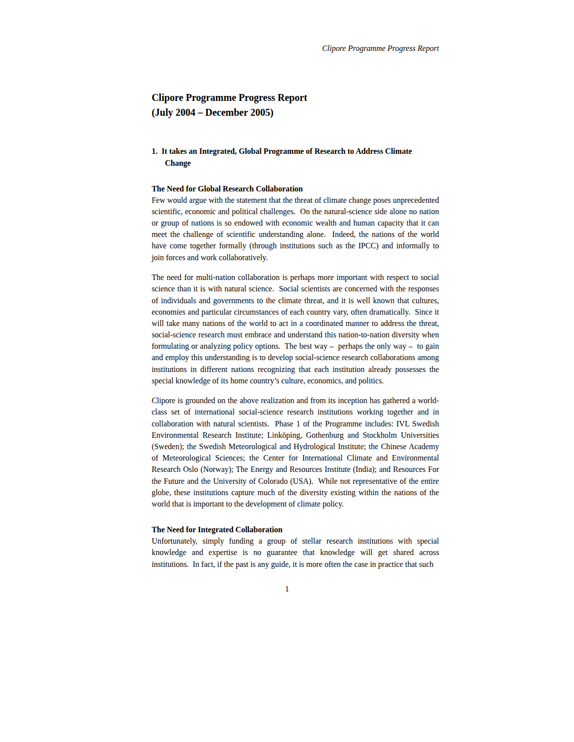Clipore Programme Progress Report
Clipore Programme Progress Report(July 2004 – December 2005)
1. It takes an Integrated, Global Programme of Research to Address Climate Change
The Need for Global Research Collaboration
Few would argue with the statement that the threat of climate change poses unprecedented scientific, economic and political challenges. On the natural-science side alone no nation or group of nations is so endowed with economic wealth and human capacity that it can meet the challenge of scientific understanding alone. Indeed, the nations of the world have come together formally (through institutions such as the IPCC) and informally to join forces and work collaboratively.
The need for multi-nation collaboration is perhaps more important with respect to social science than it is with natural science. Social scientists are concerned with the responses of individuals and governments to the climate threat, and it is well known that cultures, economies and particular circumstances of each country vary, often dramatically. Since it will take many nations of the world to act in a coordinated manner to address the threat, social-science research must embrace and understand this nation-to-nation diversity when formulating or analyzing policy options. The best way – perhaps the only way – to gain and employ this understanding is to develop social-science research collaborations among institutions in different nations recognizing that each institution already possesses the special knowledge of its home country’s culture, economics, and politics.
Clipore is grounded on the above realization and from its inception has gathered a world-class set of international social-science research institutions working together and in collaboration with natural scientists. Phase 1 of the Programme includes: IVL Swedish Environmental Research Institute; Linköping, Gothenburg and Stockholm Universities (Sweden); the Swedish Meteorological and Hydrological Institute; the Chinese Academy of Meteorological Sciences; the Center for International Climate and Environmental Research Oslo (Norway); The Energy and Resources Institute (India); and Resources For the Future and the University of Colorado (USA). While not representative of the entire globe, these institutions capture much of the diversity existing within the nations of the world that is important to the development of climate policy.
The Need for Integrated Collaboration
Unfortunately, simply funding a group of stellar research institutions with special knowledge and expertise is no guarantee that knowledge will get shared across institutions. In fact, if the past is any guide, it is more often the case in practice that such
1